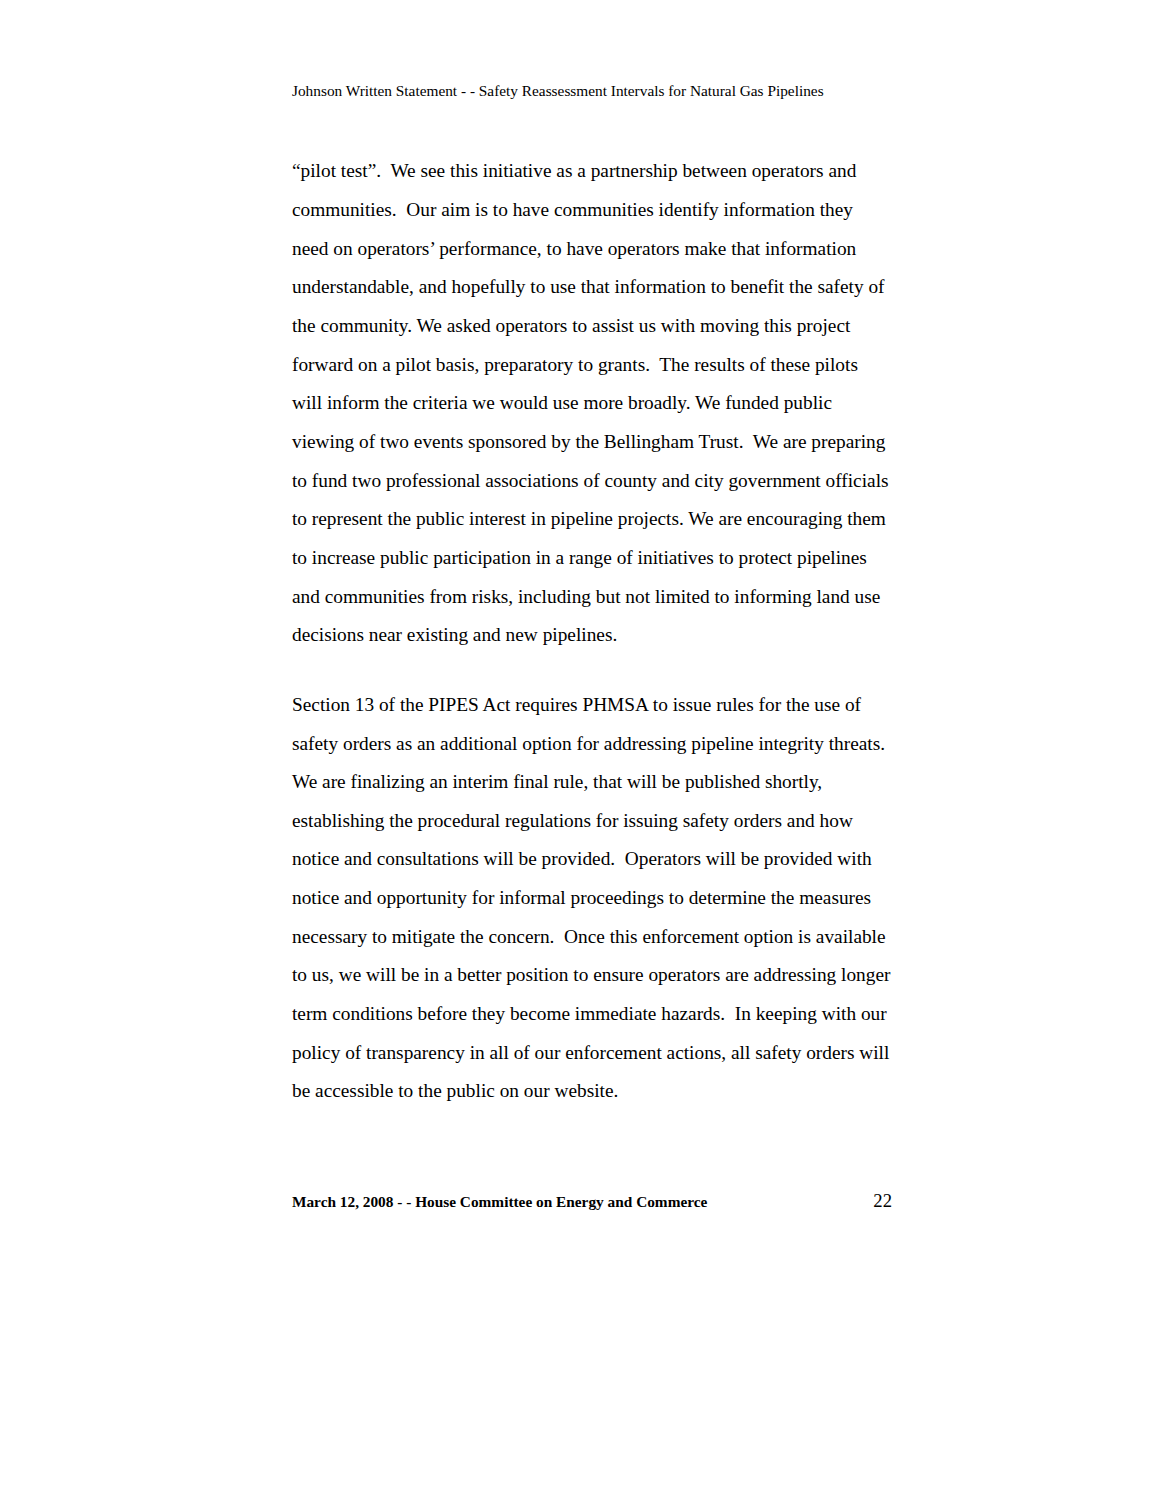Johnson Written Statement - - Safety Reassessment Intervals for Natural Gas Pipelines
“pilot test”. We see this initiative as a partnership between operators and communities. Our aim is to have communities identify information they need on operators’ performance, to have operators make that information understandable, and hopefully to use that information to benefit the safety of the community. We asked operators to assist us with moving this project forward on a pilot basis, preparatory to grants. The results of these pilots will inform the criteria we would use more broadly. We funded public viewing of two events sponsored by the Bellingham Trust. We are preparing to fund two professional associations of county and city government officials to represent the public interest in pipeline projects. We are encouraging them to increase public participation in a range of initiatives to protect pipelines and communities from risks, including but not limited to informing land use decisions near existing and new pipelines.
Section 13 of the PIPES Act requires PHMSA to issue rules for the use of safety orders as an additional option for addressing pipeline integrity threats. We are finalizing an interim final rule, that will be published shortly, establishing the procedural regulations for issuing safety orders and how notice and consultations will be provided. Operators will be provided with notice and opportunity for informal proceedings to determine the measures necessary to mitigate the concern. Once this enforcement option is available to us, we will be in a better position to ensure operators are addressing longer term conditions before they become immediate hazards. In keeping with our policy of transparency in all of our enforcement actions, all safety orders will be accessible to the public on our website.
March 12, 2008 - - House Committee on Energy and Commerce
22